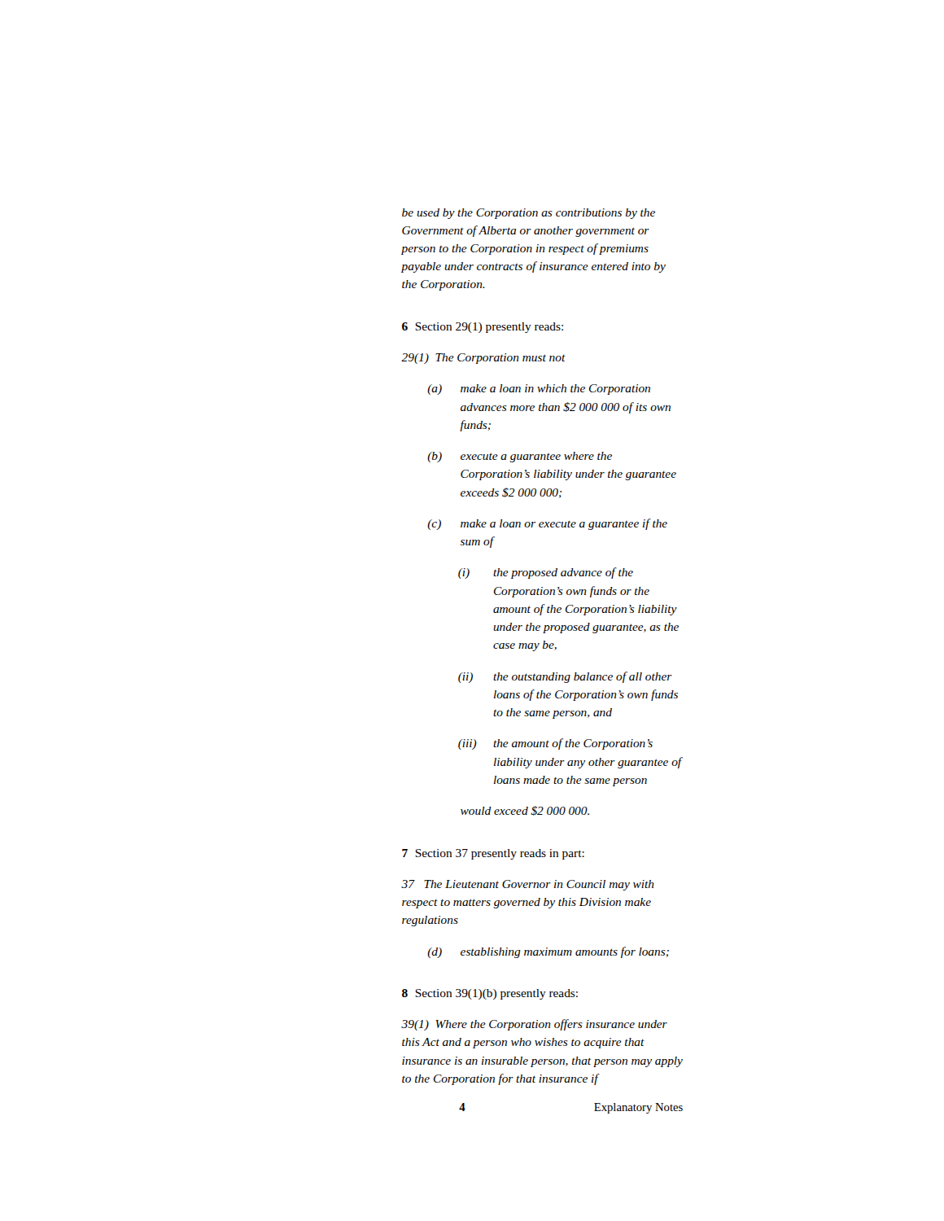be used by the Corporation as contributions by the Government of Alberta or another government or person to the Corporation in respect of premiums payable under contracts of insurance entered into by the Corporation.
6 Section 29(1) presently reads:
29(1) The Corporation must not
(a) make a loan in which the Corporation advances more than $2 000 000 of its own funds;
(b) execute a guarantee where the Corporation’s liability under the guarantee exceeds $2 000 000;
(c) make a loan or execute a guarantee if the sum of
(i) the proposed advance of the Corporation’s own funds or the amount of the Corporation’s liability under the proposed guarantee, as the case may be,
(ii) the outstanding balance of all other loans of the Corporation’s own funds to the same person, and
(iii) the amount of the Corporation’s liability under any other guarantee of loans made to the same person
would exceed $2 000 000.
7 Section 37 presently reads in part:
37 The Lieutenant Governor in Council may with respect to matters governed by this Division make regulations
(d) establishing maximum amounts for loans;
8 Section 39(1)(b) presently reads:
39(1) Where the Corporation offers insurance under this Act and a person who wishes to acquire that insurance is an insurable person, that person may apply to the Corporation for that insurance if
4 Explanatory Notes